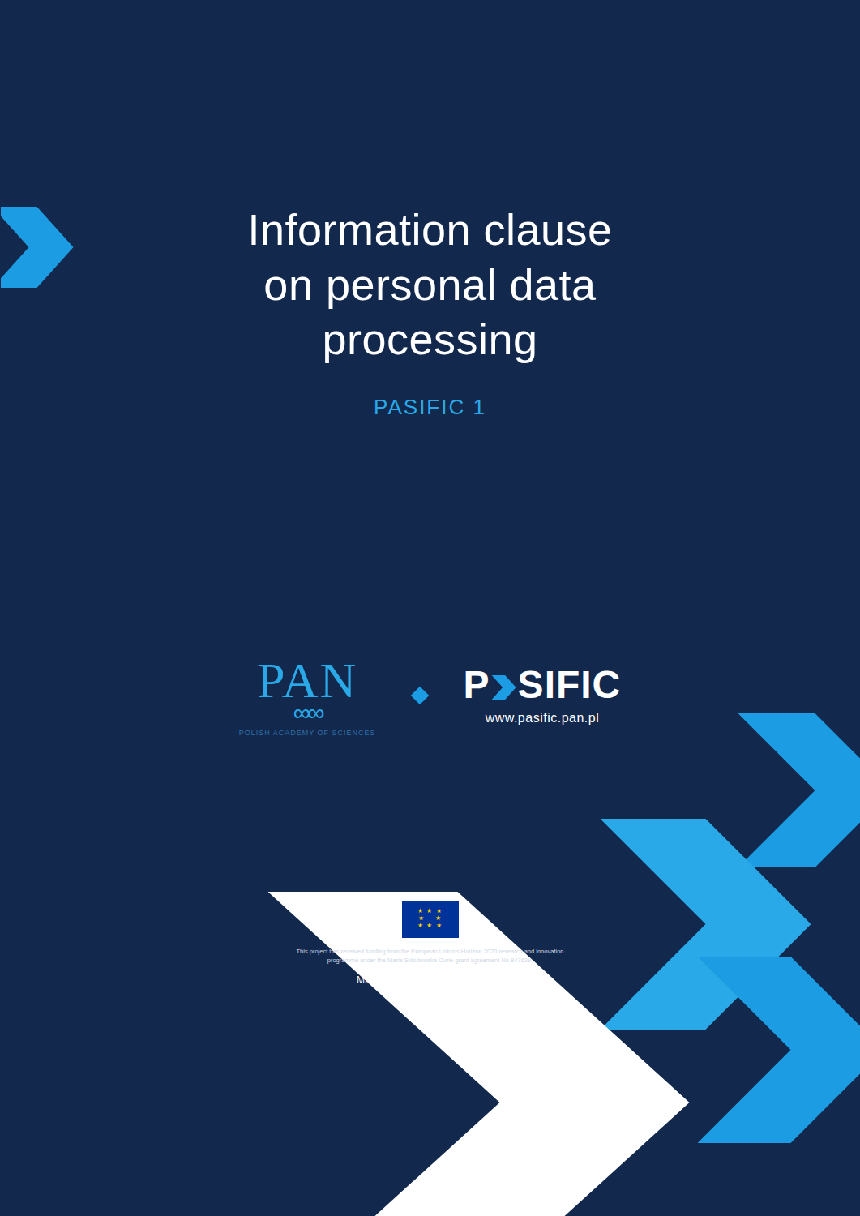Information clause
on personal data
processing
PASIFIC 1
PAN
∞∞
POLISH ACADEMY OF SCIENCES
P SIFIC
www.pasific.pan.pl
★ ★ ★
★ ★
★ ★ ★
This project has received funding from the European Union's Horizon 2020 research and innovation programme under the Maria Skłodowska-Curie grant agreement No 847639.
Maria Skłodowska-Curie Actions